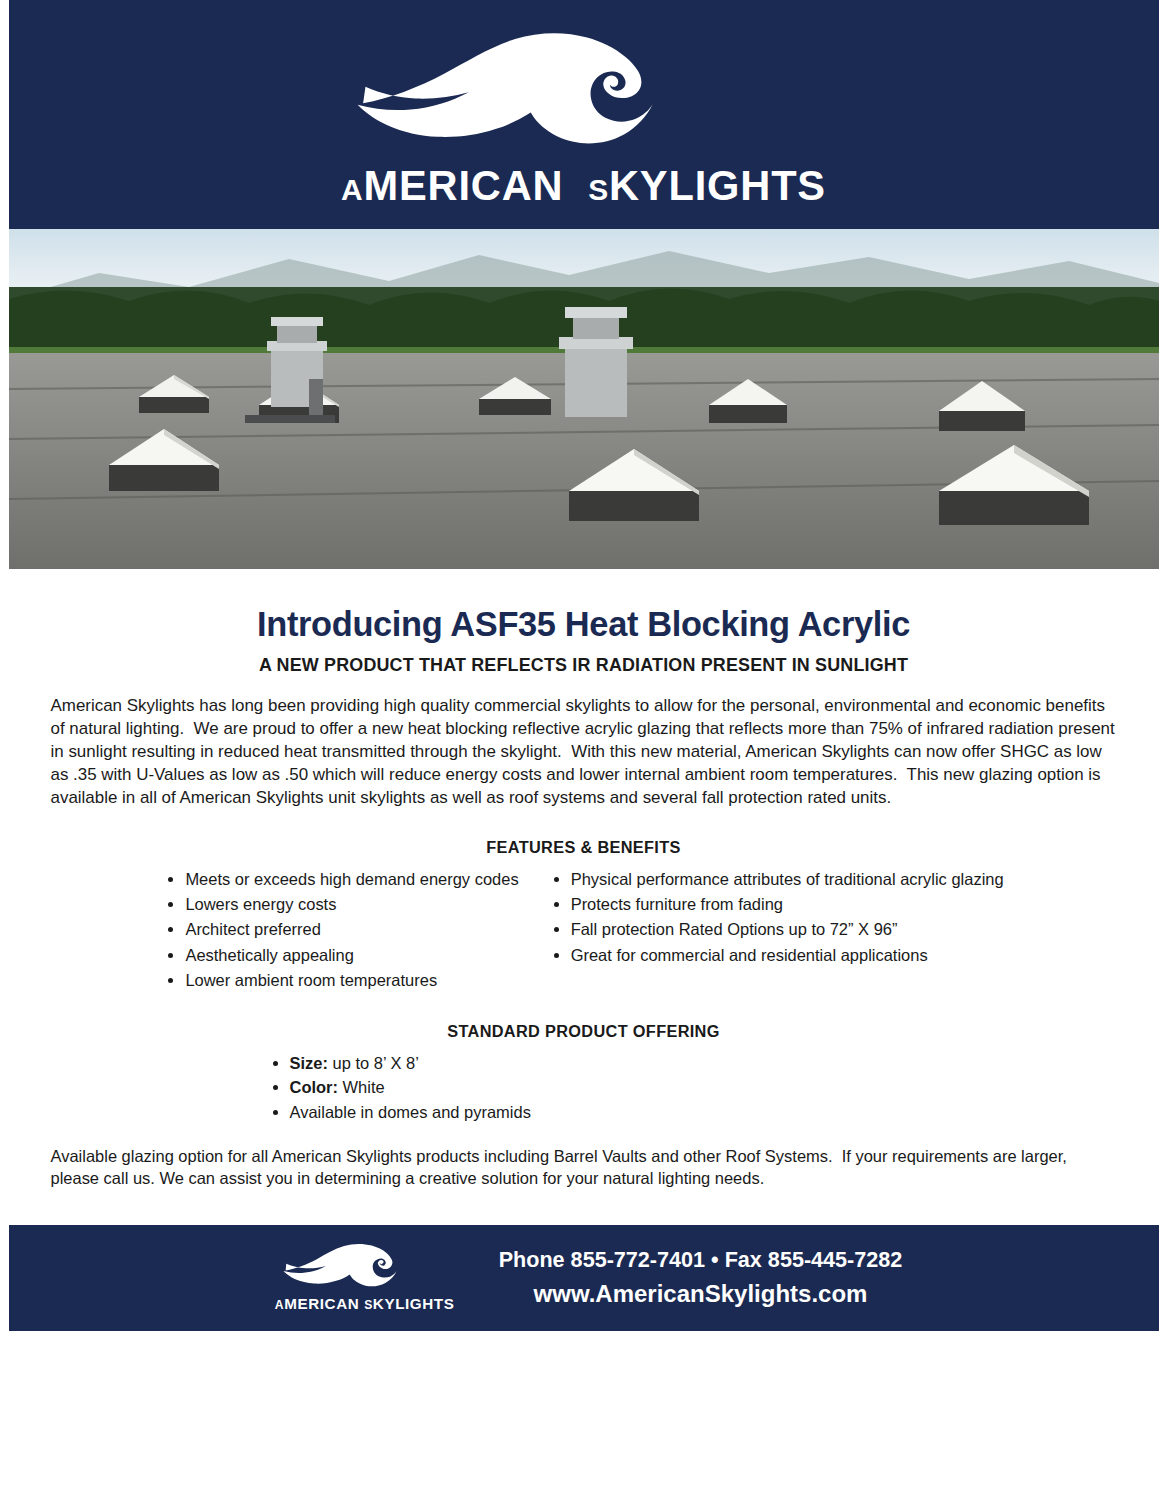AMERICAN SKYLIGHTS
Introducing ASF35 Heat Blocking Acrylic
A NEW PRODUCT THAT REFLECTS IR RADIATION PRESENT IN SUNLIGHT
American Skylights has long been providing high quality commercial skylights to allow for the personal, environmental and economic benefits of natural lighting. We are proud to offer a new heat blocking reflective acrylic glazing that reflects more than 75% of infrared radiation present in sunlight resulting in reduced heat transmitted through the skylight. With this new material, American Skylights can now offer SHGC as low as .35 with U-Values as low as .50 which will reduce energy costs and lower internal ambient room temperatures. This new glazing option is available in all of American Skylights unit skylights as well as roof systems and several fall protection rated units.
FEATURES & BENEFITS
Meets or exceeds high demand energy codes
Lowers energy costs
Architect preferred
Aesthetically appealing
Lower ambient room temperatures
Physical performance attributes of traditional acrylic glazing
Protects furniture from fading
Fall protection Rated Options up to 72” X 96”
Great for commercial and residential applications
STANDARD PRODUCT OFFERING
Size: up to 8’ X 8’
Color: White
Available in domes and pyramids
Available glazing option for all American Skylights products including Barrel Vaults and other Roof Systems. If your requirements are larger, please call us. We can assist you in determining a creative solution for your natural lighting needs.
AMERICAN SKYLIGHTS
Phone 855-772-7401 • Fax 855-445-7282
www.AmericanSkylights.com